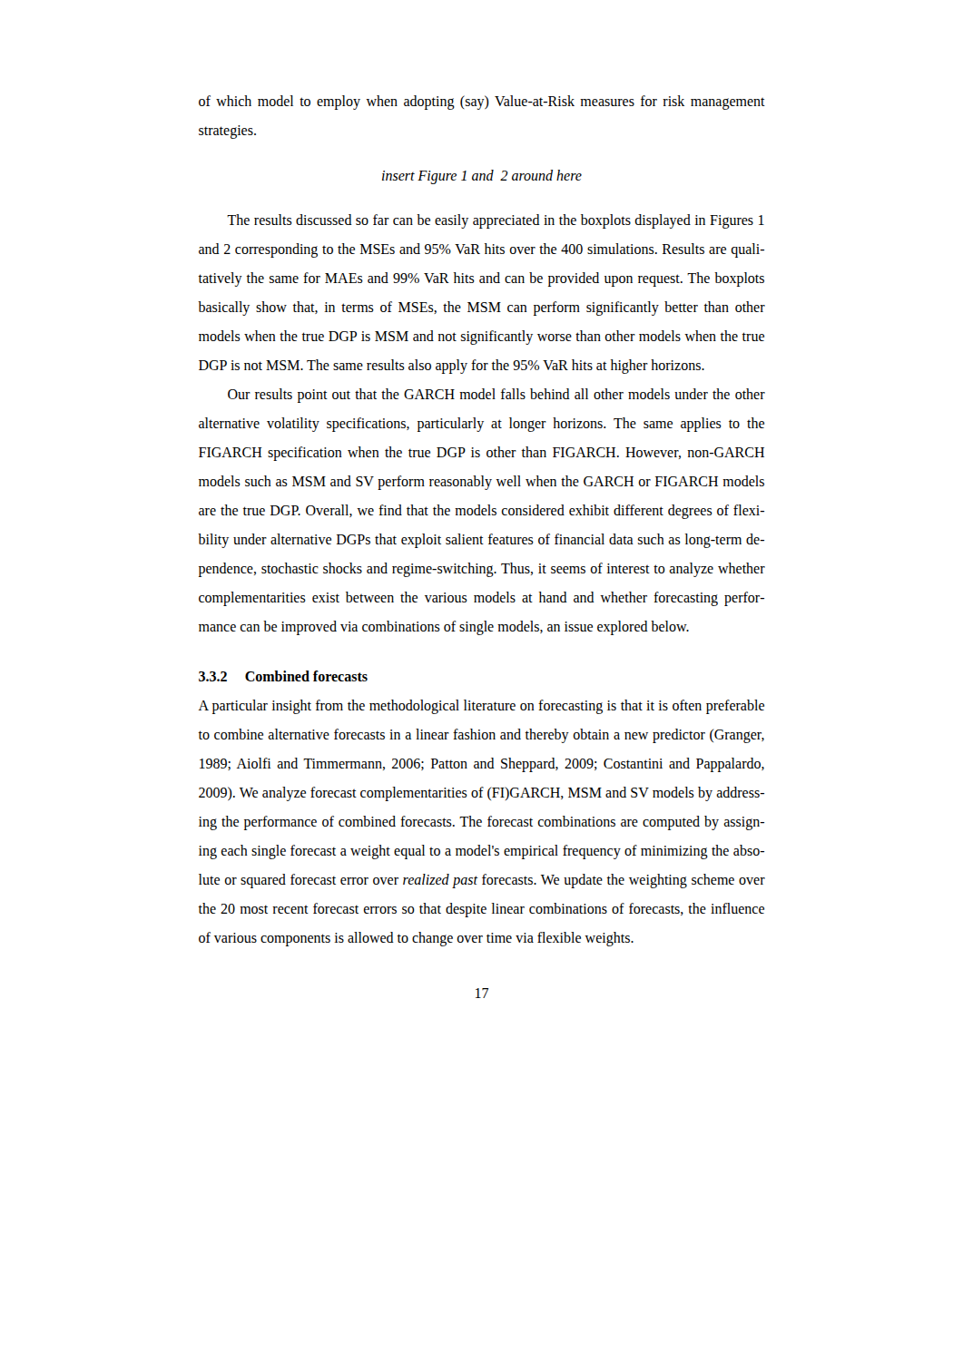of which model to employ when adopting (say) Value-at-Risk measures for risk management strategies.
insert Figure 1 and 2 around here
The results discussed so far can be easily appreciated in the boxplots displayed in Figures 1 and 2 corresponding to the MSEs and 95% VaR hits over the 400 simulations. Results are qualitatively the same for MAEs and 99% VaR hits and can be provided upon request. The boxplots basically show that, in terms of MSEs, the MSM can perform significantly better than other models when the true DGP is MSM and not significantly worse than other models when the true DGP is not MSM. The same results also apply for the 95% VaR hits at higher horizons.
Our results point out that the GARCH model falls behind all other models under the other alternative volatility specifications, particularly at longer horizons. The same applies to the FIGARCH specification when the true DGP is other than FIGARCH. However, non-GARCH models such as MSM and SV perform reasonably well when the GARCH or FIGARCH models are the true DGP. Overall, we find that the models considered exhibit different degrees of flexibility under alternative DGPs that exploit salient features of financial data such as long-term dependence, stochastic shocks and regime-switching. Thus, it seems of interest to analyze whether complementarities exist between the various models at hand and whether forecasting performance can be improved via combinations of single models, an issue explored below.
3.3.2 Combined forecasts
A particular insight from the methodological literature on forecasting is that it is often preferable to combine alternative forecasts in a linear fashion and thereby obtain a new predictor (Granger, 1989; Aiolfi and Timmermann, 2006; Patton and Sheppard, 2009; Costantini and Pappalardo, 2009). We analyze forecast complementarities of (FI)GARCH, MSM and SV models by addressing the performance of combined forecasts. The forecast combinations are computed by assigning each single forecast a weight equal to a model's empirical frequency of minimizing the absolute or squared forecast error over realized past forecasts. We update the weighting scheme over the 20 most recent forecast errors so that despite linear combinations of forecasts, the influence of various components is allowed to change over time via flexible weights.
17